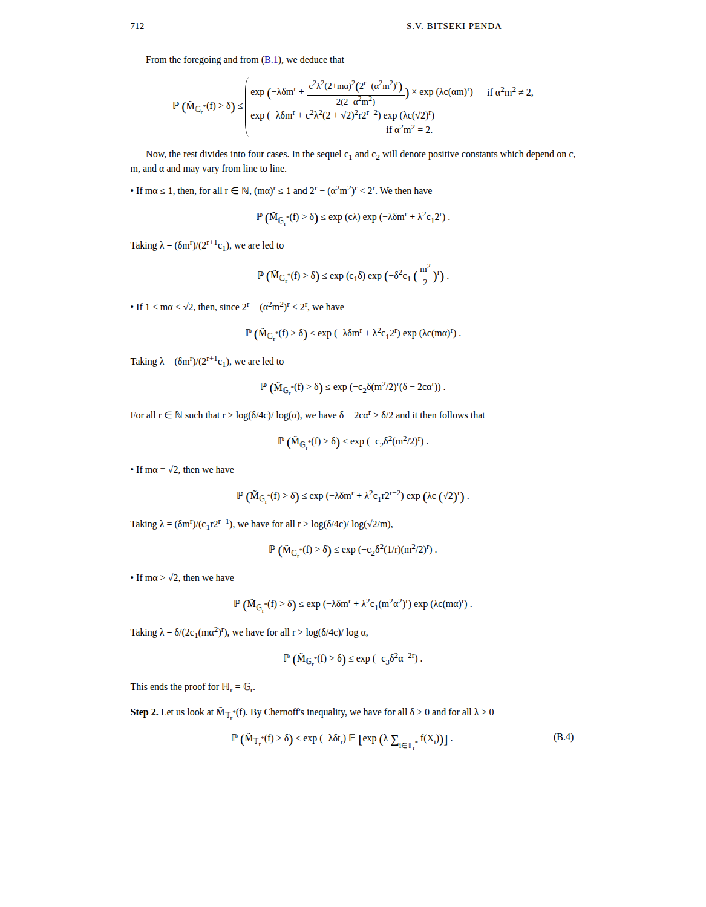712 S.V. BITSEKI PENDA
From the foregoing and from (B.1), we deduce that
ℙ (M̃𝔾r*(f) > δ) ≤ exp (−λδmr + c2λ2(2+mα)2(2r−(α2m2)r) 2(2−α2m2)) × exp (λc(αm)r) if α2m2 ≠ 2, exp (−λδmr + c2λ2(2 + √2)2r2r−2) exp (λc(√2)r) if α2m2 = 2.
Now, the rest divides into four cases. In the sequel c1 and c2 will denote positive constants which depend on c, m, and α and may vary from line to line.
If mα ≤ 1, then, for all r ∈ ℕ, (mα)r ≤ 1 and 2r − (α2m2)r < 2r. We then have
ℙ (M̃𝔾r*(f) > δ) ≤ exp (cλ) exp (−λδmr + λ2c12r) .
Taking λ = (δmr)/(2r+1c1), we are led to
ℙ (M̃𝔾r*(f) > δ) ≤ exp (c1δ) exp (−δ2c1 (m22)r) .
If 1 < mα < √2, then, since 2r − (α2m2)r < 2r, we have
ℙ (M̃𝔾r*(f) > δ) ≤ exp (−λδmr + λ2c12r) exp (λc(mα)r) .
Taking λ = (δmr)/(2r+1c1), we are led to
ℙ (M̃𝔾r*(f) > δ) ≤ exp (−c2δ(m2/2)r(δ − 2cαr)) .
For all r ∈ ℕ such that r > log(δ/4c)/ log(α), we have δ − 2cαr > δ/2 and it then follows that
ℙ (M̃𝔾r*(f) > δ) ≤ exp (−c2δ2(m2/2)r) .
If mα = √2, then we have
ℙ (M̃𝔾r*(f) > δ) ≤ exp (−λδmr + λ2c1r2r−2) exp (λc (√2)r) .
Taking λ = (δmr)/(c1r2r−1), we have for all r > log(δ/4c)/ log(√2/m),
ℙ (M̃𝔾r*(f) > δ) ≤ exp (−c2δ2(1/r)(m2/2)r) .
If mα > √2, then we have
ℙ (M̃𝔾r*(f) > δ) ≤ exp (−λδmr + λ2c1(m2α2)r) exp (λc(mα)r) .
Taking λ = δ/(2c1(mα2)r), we have for all r > log(δ/4c)/ log α,
ℙ (M̃𝔾r*(f) > δ) ≤ exp (−c3δ2α−2r) .
This ends the proof for ℍr = 𝔾r.
Step 2. Let us look at M̃𝕋r*(f). By Chernoff's inequality, we have for all δ > 0 and for all λ > 0
(B.4) ℙ (M̃𝕋r*(f) > δ) ≤ exp (−λδtr) 𝔼 [exp (λ ∑i∈𝕋r* f(Xi))] .